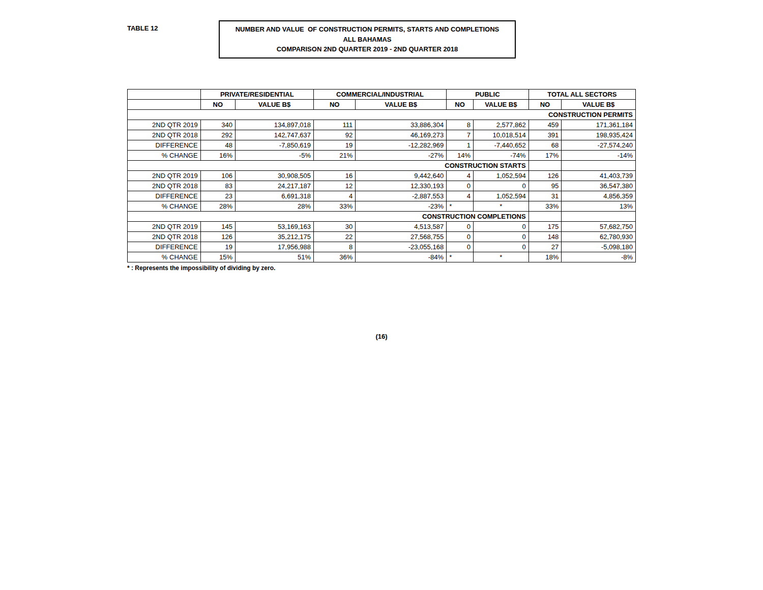TABLE 12
NUMBER AND VALUE OF CONSTRUCTION PERMITS, STARTS AND COMPLETIONS
ALL BAHAMAS
COMPARISON 2ND QUARTER 2019 - 2ND QUARTER 2018
| | PRIVATE/RESIDENTIAL | COMMERCIAL/INDUSTRIAL | PUBLIC | TOTAL ALL SECTORS |
| --- | --- | --- | --- | --- |
| | NO | VALUE B$ | NO | VALUE B$ | NO | VALUE B$ | NO | VALUE B$ |
| CONSTRUCTION PERMITS |
| 2ND QTR 2019 | 340 | 134,897,018 | 111 | 33,886,304 | 8 | 2,577,862 | 459 | 171,361,184 |
| 2ND QTR 2018 | 292 | 142,747,637 | 92 | 46,169,273 | 7 | 10,018,514 | 391 | 198,935,424 |
| DIFFERENCE | 48 | -7,850,619 | 19 | -12,282,969 | 1 | -7,440,652 | 68 | -27,574,240 |
| % CHANGE | 16% | -5% | 21% | -27% | 14% | -74% | 17% | -14% |
| CONSTRUCTION STARTS | | |
| 2ND QTR 2019 | 106 | 30,908,505 | 16 | 9,442,640 | 4 | 1,052,594 | 126 | 41,403,739 |
| 2ND QTR 2018 | 83 | 24,217,187 | 12 | 12,330,193 | 0 | 0 | 95 | 36,547,380 |
| DIFFERENCE | 23 | 6,691,318 | 4 | -2,887,553 | 4 | 1,052,594 | 31 | 4,856,359 |
| % CHANGE | 28% | 28% | 33% | -23% | * | * | 33% | 13% |
| CONSTRUCTION COMPLETIONS | | |
| 2ND QTR 2019 | 145 | 53,169,163 | 30 | 4,513,587 | 0 | 0 | 175 | 57,682,750 |
| 2ND QTR 2018 | 126 | 35,212,175 | 22 | 27,568,755 | 0 | 0 | 148 | 62,780,930 |
| DIFFERENCE | 19 | 17,956,988 | 8 | -23,055,168 | 0 | 0 | 27 | -5,098,180 |
| % CHANGE | 15% | 51% | 36% | -84% | * | * | 18% | -8% |
* : Represents the impossibility of dividing by zero.
(16)